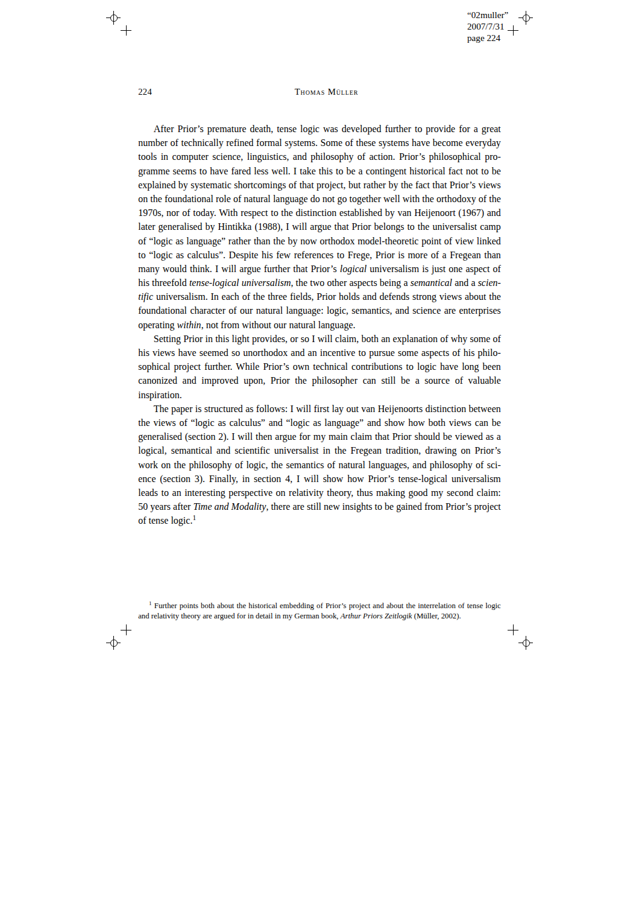“02muller”
2007/7/31
page 224
224
Thomas Müller
After Prior’s premature death, tense logic was developed further to provide for a great number of technically refined formal systems. Some of these systems have become everyday tools in computer science, linguistics, and philosophy of action. Prior’s philosophical programme seems to have fared less well. I take this to be a contingent historical fact not to be explained by systematic shortcomings of that project, but rather by the fact that Prior’s views on the foundational role of natural language do not go together well with the orthodoxy of the 1970s, nor of today. With respect to the distinction established by van Heijenoort (1967) and later generalised by Hintikka (1988), I will argue that Prior belongs to the universalist camp of “logic as language” rather than the by now orthodox model-theoretic point of view linked to “logic as calculus”. Despite his few references to Frege, Prior is more of a Fregean than many would think. I will argue further that Prior’s logical universalism is just one aspect of his threefold tense-logical universalism, the two other aspects being a semantical and a scientific universalism. In each of the three fields, Prior holds and defends strong views about the foundational character of our natural language: logic, semantics, and science are enterprises operating within, not from without our natural language.
Setting Prior in this light provides, or so I will claim, both an explanation of why some of his views have seemed so unorthodox and an incentive to pursue some aspects of his philosophical project further. While Prior’s own technical contributions to logic have long been canonized and improved upon, Prior the philosopher can still be a source of valuable inspiration.
The paper is structured as follows: I will first lay out van Heijenoorts distinction between the views of “logic as calculus” and “logic as language” and show how both views can be generalised (section 2). I will then argue for my main claim that Prior should be viewed as a logical, semantical and scientific universalist in the Fregean tradition, drawing on Prior’s work on the philosophy of logic, the semantics of natural languages, and philosophy of science (section 3). Finally, in section 4, I will show how Prior’s tense-logical universalism leads to an interesting perspective on relativity theory, thus making good my second claim: 50 years after Time and Modality, there are still new insights to be gained from Prior’s project of tense logic.1
1 Further points both about the historical embedding of Prior’s project and about the interrelation of tense logic and relativity theory are argued for in detail in my German book, Arthur Priors Zeitlogik (Müller, 2002).